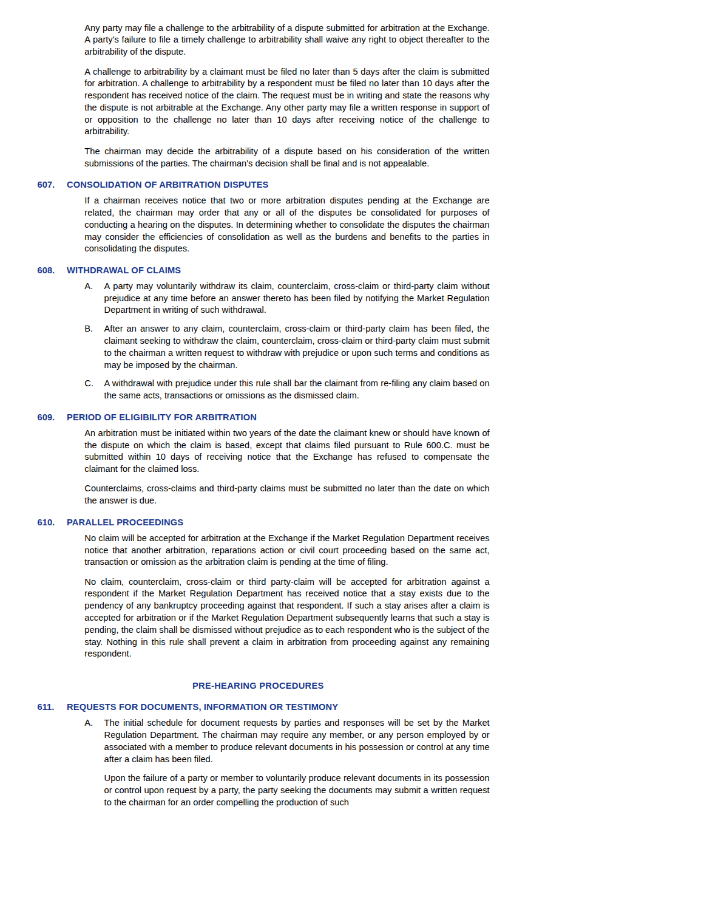Any party may file a challenge to the arbitrability of a dispute submitted for arbitration at the Exchange. A party's failure to file a timely challenge to arbitrability shall waive any right to object thereafter to the arbitrability of the dispute.
A challenge to arbitrability by a claimant must be filed no later than 5 days after the claim is submitted for arbitration. A challenge to arbitrability by a respondent must be filed no later than 10 days after the respondent has received notice of the claim. The request must be in writing and state the reasons why the dispute is not arbitrable at the Exchange. Any other party may file a written response in support of or opposition to the challenge no later than 10 days after receiving notice of the challenge to arbitrability.
The chairman may decide the arbitrability of a dispute based on his consideration of the written submissions of the parties. The chairman's decision shall be final and is not appealable.
607. Consolidation of Arbitration Disputes
If a chairman receives notice that two or more arbitration disputes pending at the Exchange are related, the chairman may order that any or all of the disputes be consolidated for purposes of conducting a hearing on the disputes. In determining whether to consolidate the disputes the chairman may consider the efficiencies of consolidation as well as the burdens and benefits to the parties in consolidating the disputes.
608. Withdrawal of Claims
A. A party may voluntarily withdraw its claim, counterclaim, cross-claim or third-party claim without prejudice at any time before an answer thereto has been filed by notifying the Market Regulation Department in writing of such withdrawal.
B. After an answer to any claim, counterclaim, cross-claim or third-party claim has been filed, the claimant seeking to withdraw the claim, counterclaim, cross-claim or third-party claim must submit to the chairman a written request to withdraw with prejudice or upon such terms and conditions as may be imposed by the chairman.
C. A withdrawal with prejudice under this rule shall bar the claimant from re-filing any claim based on the same acts, transactions or omissions as the dismissed claim.
609. Period of Eligibility for Arbitration
An arbitration must be initiated within two years of the date the claimant knew or should have known of the dispute on which the claim is based, except that claims filed pursuant to Rule 600.C. must be submitted within 10 days of receiving notice that the Exchange has refused to compensate the claimant for the claimed loss.
Counterclaims, cross-claims and third-party claims must be submitted no later than the date on which the answer is due.
610. Parallel Proceedings
No claim will be accepted for arbitration at the Exchange if the Market Regulation Department receives notice that another arbitration, reparations action or civil court proceeding based on the same act, transaction or omission as the arbitration claim is pending at the time of filing.
No claim, counterclaim, cross-claim or third party-claim will be accepted for arbitration against a respondent if the Market Regulation Department has received notice that a stay exists due to the pendency of any bankruptcy proceeding against that respondent. If such a stay arises after a claim is accepted for arbitration or if the Market Regulation Department subsequently learns that such a stay is pending, the claim shall be dismissed without prejudice as to each respondent who is the subject of the stay. Nothing in this rule shall prevent a claim in arbitration from proceeding against any remaining respondent.
Pre-Hearing Procedures
611. Requests for Documents, Information or Testimony
A.
The initial schedule for document requests by parties and responses will be set by the Market Regulation Department. The chairman may require any member, or any person employed by or associated with a member to produce relevant documents in his possession or control at any time after a claim has been filed.
Upon the failure of a party or member to voluntarily produce relevant documents in its possession or control upon request by a party, the party seeking the documents may submit a written request to the chairman for an order compelling the production of such